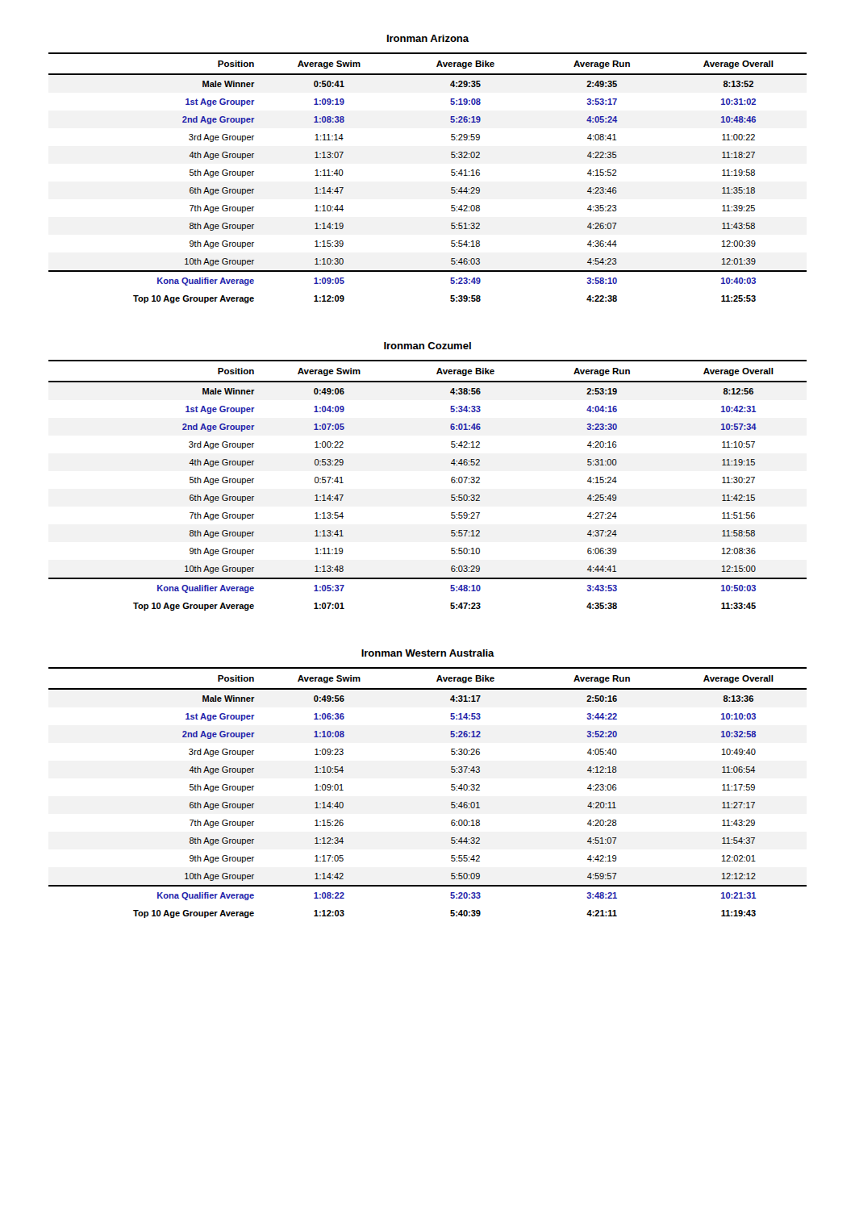Ironman Arizona
| Position | Average Swim | Average Bike | Average Run | Average Overall |
| --- | --- | --- | --- | --- |
| Male Winner | 0:50:41 | 4:29:35 | 2:49:35 | 8:13:52 |
| 1st Age Grouper | 1:09:19 | 5:19:08 | 3:53:17 | 10:31:02 |
| 2nd Age Grouper | 1:08:38 | 5:26:19 | 4:05:24 | 10:48:46 |
| 3rd Age Grouper | 1:11:14 | 5:29:59 | 4:08:41 | 11:00:22 |
| 4th Age Grouper | 1:13:07 | 5:32:02 | 4:22:35 | 11:18:27 |
| 5th Age Grouper | 1:11:40 | 5:41:16 | 4:15:52 | 11:19:58 |
| 6th Age Grouper | 1:14:47 | 5:44:29 | 4:23:46 | 11:35:18 |
| 7th Age Grouper | 1:10:44 | 5:42:08 | 4:35:23 | 11:39:25 |
| 8th Age Grouper | 1:14:19 | 5:51:32 | 4:26:07 | 11:43:58 |
| 9th Age Grouper | 1:15:39 | 5:54:18 | 4:36:44 | 12:00:39 |
| 10th Age Grouper | 1:10:30 | 5:46:03 | 4:54:23 | 12:01:39 |
| Kona Qualifier Average | 1:09:05 | 5:23:49 | 3:58:10 | 10:40:03 |
| Top 10 Age Grouper Average | 1:12:09 | 5:39:58 | 4:22:38 | 11:25:53 |
Ironman Cozumel
| Position | Average Swim | Average Bike | Average Run | Average Overall |
| --- | --- | --- | --- | --- |
| Male Winner | 0:49:06 | 4:38:56 | 2:53:19 | 8:12:56 |
| 1st Age Grouper | 1:04:09 | 5:34:33 | 4:04:16 | 10:42:31 |
| 2nd Age Grouper | 1:07:05 | 6:01:46 | 3:23:30 | 10:57:34 |
| 3rd Age Grouper | 1:00:22 | 5:42:12 | 4:20:16 | 11:10:57 |
| 4th Age Grouper | 0:53:29 | 4:46:52 | 5:31:00 | 11:19:15 |
| 5th Age Grouper | 0:57:41 | 6:07:32 | 4:15:24 | 11:30:27 |
| 6th Age Grouper | 1:14:47 | 5:50:32 | 4:25:49 | 11:42:15 |
| 7th Age Grouper | 1:13:54 | 5:59:27 | 4:27:24 | 11:51:56 |
| 8th Age Grouper | 1:13:41 | 5:57:12 | 4:37:24 | 11:58:58 |
| 9th Age Grouper | 1:11:19 | 5:50:10 | 6:06:39 | 12:08:36 |
| 10th Age Grouper | 1:13:48 | 6:03:29 | 4:44:41 | 12:15:00 |
| Kona Qualifier Average | 1:05:37 | 5:48:10 | 3:43:53 | 10:50:03 |
| Top 10 Age Grouper Average | 1:07:01 | 5:47:23 | 4:35:38 | 11:33:45 |
Ironman Western Australia
| Position | Average Swim | Average Bike | Average Run | Average Overall |
| --- | --- | --- | --- | --- |
| Male Winner | 0:49:56 | 4:31:17 | 2:50:16 | 8:13:36 |
| 1st Age Grouper | 1:06:36 | 5:14:53 | 3:44:22 | 10:10:03 |
| 2nd Age Grouper | 1:10:08 | 5:26:12 | 3:52:20 | 10:32:58 |
| 3rd Age Grouper | 1:09:23 | 5:30:26 | 4:05:40 | 10:49:40 |
| 4th Age Grouper | 1:10:54 | 5:37:43 | 4:12:18 | 11:06:54 |
| 5th Age Grouper | 1:09:01 | 5:40:32 | 4:23:06 | 11:17:59 |
| 6th Age Grouper | 1:14:40 | 5:46:01 | 4:20:11 | 11:27:17 |
| 7th Age Grouper | 1:15:26 | 6:00:18 | 4:20:28 | 11:43:29 |
| 8th Age Grouper | 1:12:34 | 5:44:32 | 4:51:07 | 11:54:37 |
| 9th Age Grouper | 1:17:05 | 5:55:42 | 4:42:19 | 12:02:01 |
| 10th Age Grouper | 1:14:42 | 5:50:09 | 4:59:57 | 12:12:12 |
| Kona Qualifier Average | 1:08:22 | 5:20:33 | 3:48:21 | 10:21:31 |
| Top 10 Age Grouper Average | 1:12:03 | 5:40:39 | 4:21:11 | 11:19:43 |